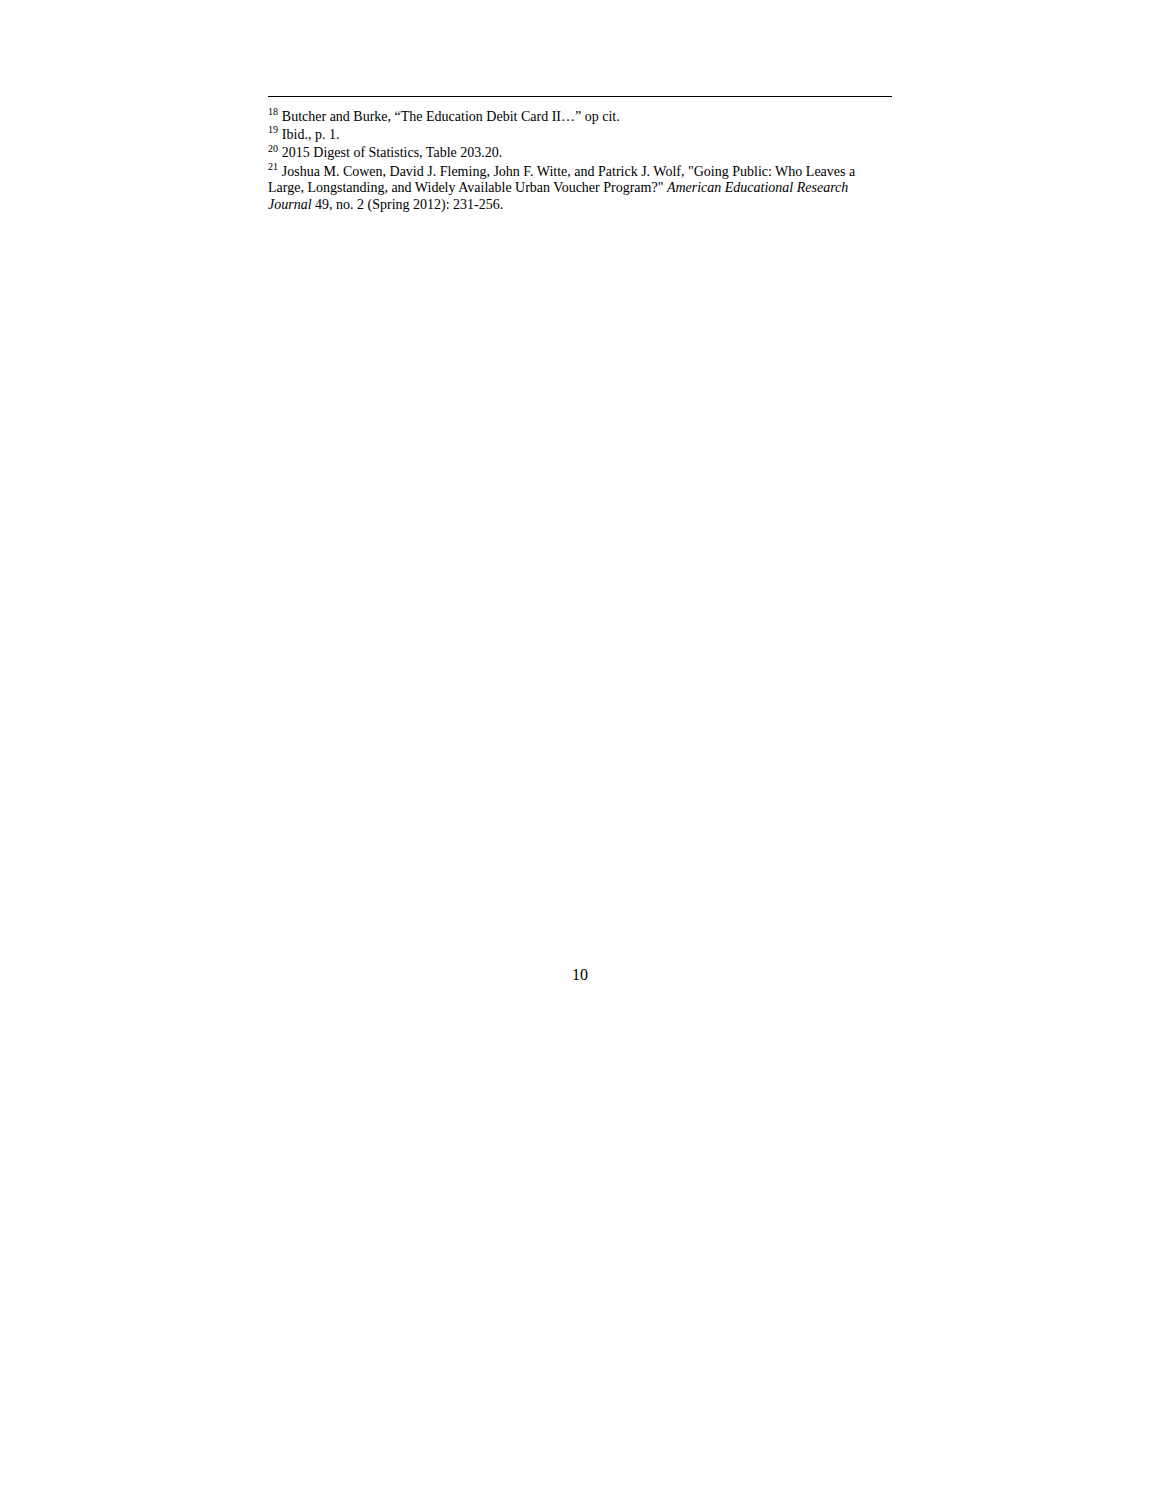18Butcher and Burke, “The Education Debit Card II…” op cit.
19Ibid., p. 1.
202015 Digest of Statistics, Table 203.20.
21Joshua M. Cowen, David J. Fleming, John F. Witte, and Patrick J. Wolf, "Going Public: Who Leaves a Large, Longstanding, and Widely Available Urban Voucher Program?" American Educational Research Journal 49, no. 2 (Spring 2012): 231-256.
10